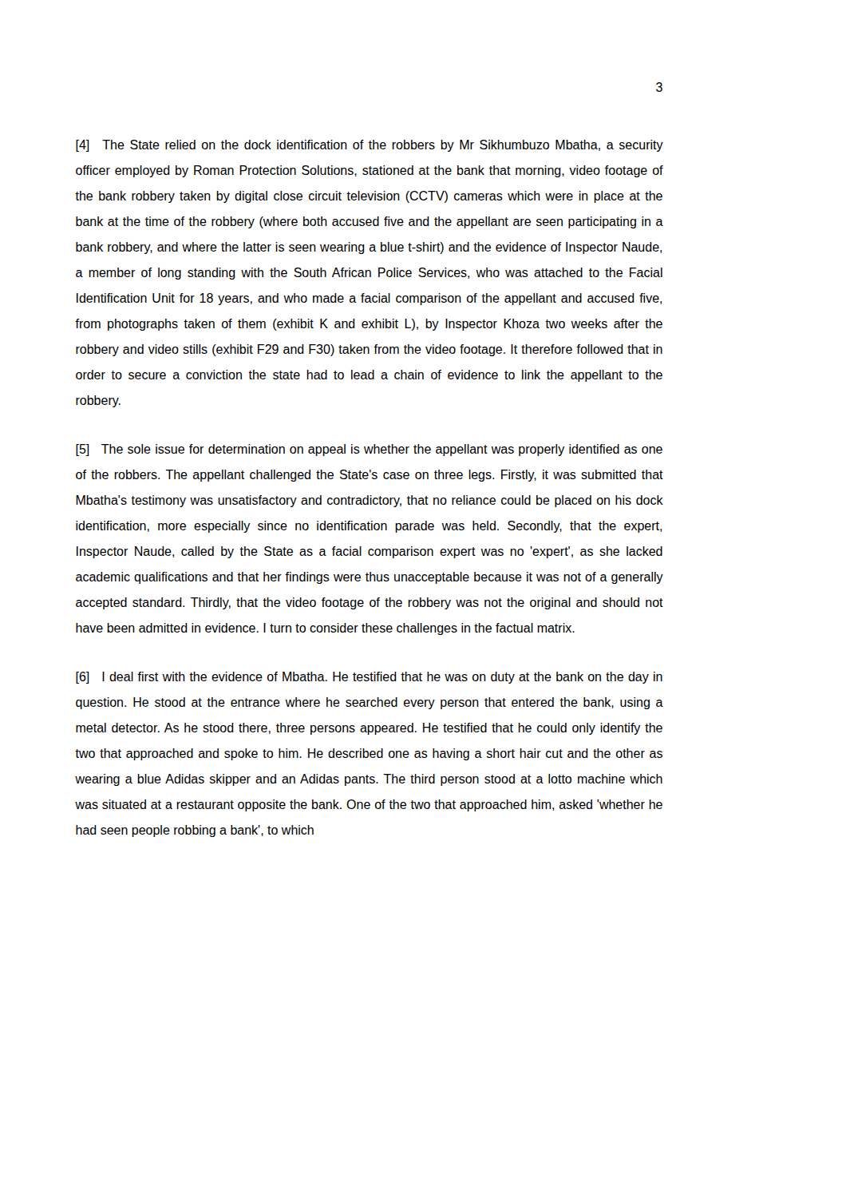3
[4] The State relied on the dock identification of the robbers by Mr Sikhumbuzo Mbatha, a security officer employed by Roman Protection Solutions, stationed at the bank that morning, video footage of the bank robbery taken by digital close circuit television (CCTV) cameras which were in place at the bank at the time of the robbery (where both accused five and the appellant are seen participating in a bank robbery, and where the latter is seen wearing a blue t-shirt) and the evidence of Inspector Naude, a member of long standing with the South African Police Services, who was attached to the Facial Identification Unit for 18 years, and who made a facial comparison of the appellant and accused five, from photographs taken of them (exhibit K and exhibit L), by Inspector Khoza two weeks after the robbery and video stills (exhibit F29 and F30) taken from the video footage. It therefore followed that in order to secure a conviction the state had to lead a chain of evidence to link the appellant to the robbery.
[5] The sole issue for determination on appeal is whether the appellant was properly identified as one of the robbers. The appellant challenged the State's case on three legs. Firstly, it was submitted that Mbatha's testimony was unsatisfactory and contradictory, that no reliance could be placed on his dock identification, more especially since no identification parade was held. Secondly, that the expert, Inspector Naude, called by the State as a facial comparison expert was no 'expert', as she lacked academic qualifications and that her findings were thus unacceptable because it was not of a generally accepted standard. Thirdly, that the video footage of the robbery was not the original and should not have been admitted in evidence. I turn to consider these challenges in the factual matrix.
[6] I deal first with the evidence of Mbatha. He testified that he was on duty at the bank on the day in question. He stood at the entrance where he searched every person that entered the bank, using a metal detector. As he stood there, three persons appeared. He testified that he could only identify the two that approached and spoke to him. He described one as having a short hair cut and the other as wearing a blue Adidas skipper and an Adidas pants. The third person stood at a lotto machine which was situated at a restaurant opposite the bank. One of the two that approached him, asked 'whether he had seen people robbing a bank', to which